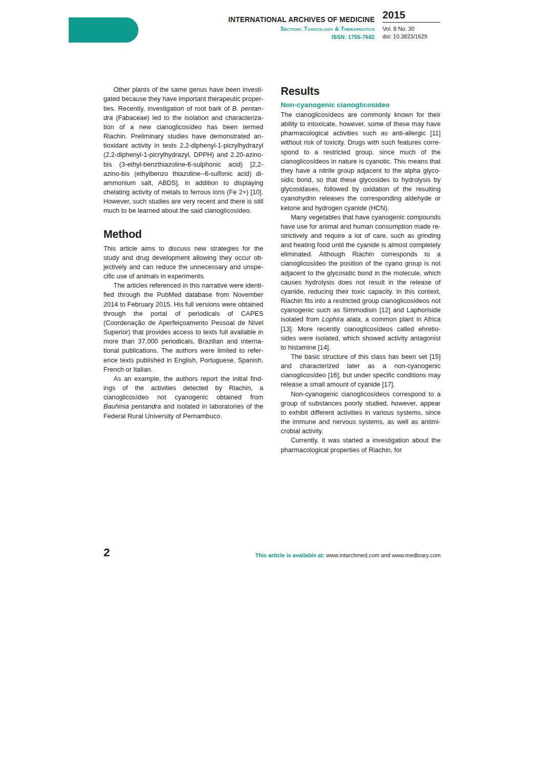International Archives of Medicine
Section: Toxicology & Therapeutics
ISSN: 1755-7682
2015
Vol. 8 No. 30
doi: 10.3823/1629
Other plants of the same genus have been investigated because they have important therapeutic properties. Recently, investigation of root bark of B. pentandra (Fabaceae) led to the isolation and characterization of a new cianoglicosídeo has been termed Riachin. Preliminary studies have demonstrated antioxidant activity in tests 2,2-diphenyl-1-picrylhydrazyl (2,2-diphenyl-1-picrylhydrazyl, DPPH) and 2.20-azino-bis (3-ethyl-benzthiazoline-6-sulphonic acid) [2,2-azino-bis (ethylbenzo thiazoline--6-sulfonic acid) diammonium salt, ABDS], in addition to displaying chelating activity of metals to ferrous ions (Fe 2+) [10]. However, such studies are very recent and there is still much to be learned about the said cianoglicosídeo.
Method
This article aims to discuss new strategies for the study and drug development allowing they occur objectively and can reduce the unnecessary and unspecific use of animals in experiments.
The articles referenced in this narrative were identified through the PubMed database from November 2014 to February 2015. His full versions were obtained through the portal of periodicals of CAPES (Coordenação de Aperfeiçoamento Pessoal de Nível Superior) that provides access to texts full available in more than 37,000 periodicals, Brazilian and international publications. The authors were limited to reference texts published in English, Portuguese, Spanish, French or Italian.
As an example, the authors report the initial findings of the activities detected by Riachin, a cianoglicosídeo not cyanogenic obtained from Bauhinia pentandra and isolated in laboratories of the Federal Rural University of Pernambuco.
Results
Non-cyanogenic cianoglicosídeo
The cianoglicosídeos are commonly known for their ability to intoxicate, however, some of these may have pharmacological activities such as anti-allergic [11] without risk of toxicity. Drugs with such features correspond to a restricted group, since much of the cianoglicosídeos in nature is cyanotic. This means that they have a nitrile group adjacent to the alpha glycosidic bond, so that these glycosides to hydrolysis by glycosidases, followed by oxidation of the resulting cyanohydrin releases the corresponding aldehyde or ketone and hydrogen cyanide (HCN).
Many vegetables that have cyanogenic compounds have use for animal and human consumption made restrictively and require a lot of care, such as grinding and heating food until the cyanide is almost completely eliminated. Although Riachin corresponds to a cianoglicosídeo the position of the cyano group is not adjacent to the glycosidic bond in the molecule, which causes hydrolysis does not result in the release of cyanide, reducing their toxic capacity. In this context, Riachin fits into a restricted group cianoglicosídeos not cyanogenic such as Simmodisin [12] and Laphoriside isolated from Lophira alata, a common plant in Africa [13]. More recently cianoglicosídeos called ehretiosides were isolated, which showed activity antagonist to histamine [14].
The basic structure of this class has been set [15] and characterized later as a non-cyanogenic cianoglicosídeo [16], but under specific conditions may release a small amount of cyanide [17].
Non-cyanogenic cianoglicosídeos correspond to a group of substances poorly studied, however, appear to exhibit different activities in various systems, since the immune and nervous systems, as well as antimicrobial activity.
Currently, it was started a investigation about the pharmacological properties of Riachin, for
2
This article is available at: www.intarchmed.com and www.medbrary.com